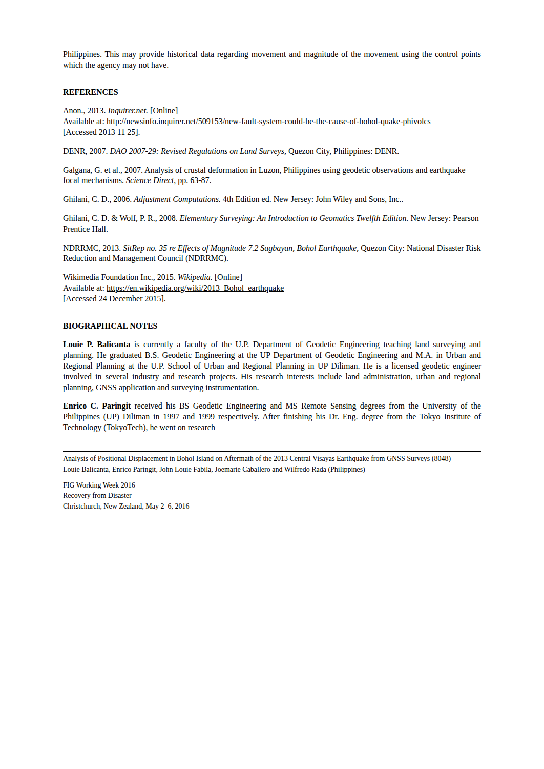Philippines. This may provide historical data regarding movement and magnitude of the movement using the control points which the agency may not have.
REFERENCES
Anon., 2013. Inquirer.net. [Online]
Available at: http://newsinfo.inquirer.net/509153/new-fault-system-could-be-the-cause-of-bohol-quake-phivolcs
[Accessed 2013 11 25].
DENR, 2007. DAO 2007-29: Revised Regulations on Land Surveys, Quezon City, Philippines: DENR.
Galgana, G. et al., 2007. Analysis of crustal deformation in Luzon, Philippines using geodetic observations and earthquake focal mechanisms. Science Direct, pp. 63-87.
Ghilani, C. D., 2006. Adjustment Computations. 4th Edition ed. New Jersey: John Wiley and Sons, Inc..
Ghilani, C. D. & Wolf, P. R., 2008. Elementary Surveying: An Introduction to Geomatics Twelfth Edition. New Jersey: Pearson Prentice Hall.
NDRRMC, 2013. SitRep no. 35 re Effects of Magnitude 7.2 Sagbayan, Bohol Earthquake, Quezon City: National Disaster Risk Reduction and Management Council (NDRRMC).
Wikimedia Foundation Inc., 2015. Wikipedia. [Online]
Available at: https://en.wikipedia.org/wiki/2013_Bohol_earthquake
[Accessed 24 December 2015].
BIOGRAPHICAL NOTES
Louie P. Balicanta is currently a faculty of the U.P. Department of Geodetic Engineering teaching land surveying and planning. He graduated B.S. Geodetic Engineering at the UP Department of Geodetic Engineering and M.A. in Urban and Regional Planning at the U.P. School of Urban and Regional Planning in UP Diliman. He is a licensed geodetic engineer involved in several industry and research projects. His research interests include land administration, urban and regional planning, GNSS application and surveying instrumentation.
Enrico C. Paringit received his BS Geodetic Engineering and MS Remote Sensing degrees from the University of the Philippines (UP) Diliman in 1997 and 1999 respectively. After finishing his Dr. Eng. degree from the Tokyo Institute of Technology (TokyoTech), he went on research
Analysis of Positional Displacement in Bohol Island on Aftermath of the 2013 Central Visayas Earthquake from GNSS Surveys (8048)
Louie Balicanta, Enrico Paringit, John Louie Fabila, Joemarie Caballero and Wilfredo Rada (Philippines)
FIG Working Week 2016
Recovery from Disaster
Christchurch, New Zealand, May 2–6, 2016